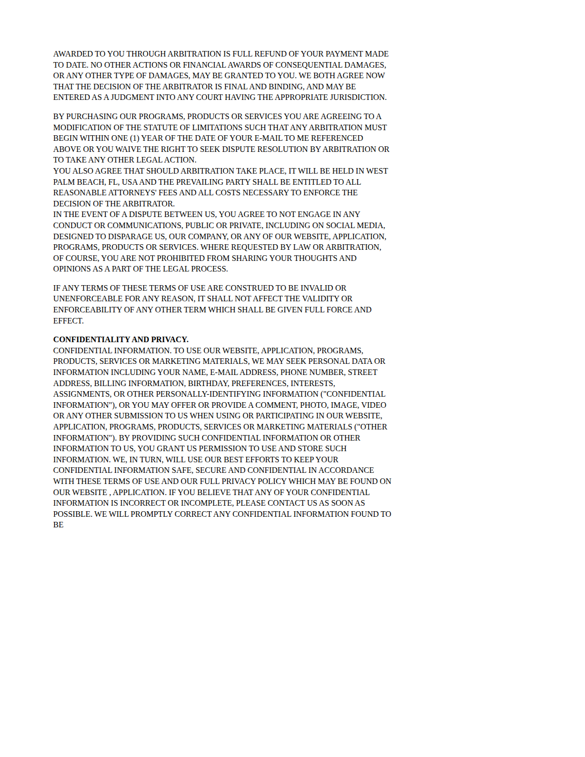Awarded to you through arbitration is full refund of your payment made to date. No other actions or financial awards of consequential damages, or any other type of damages, may be granted to you. We both agree now that the decision of the arbitrator is final and binding, and may be entered as a judgment into any court having the appropriate jurisdiction.
By purchasing our programs, products or services you are agreeing to a modification of the statute of limitations such that any arbitration must begin within one (1) year of the date of your e-mail to me referenced above or you waive the right to seek dispute resolution by arbitration or to take any other legal action.
You also agree that should arbitration take place, it will be held in West Palm Beach, FL, USA and the prevailing party shall be entitled to all reasonable attorneys' fees and all costs necessary to enforce the decision of the arbitrator.
In the event of a dispute between us, you agree to not engage in any conduct or communications, public or private, including on social media, designed to disparage us, our company, or any of our website, application, programs, products or services. Where requested by law or arbitration, of course, you are not prohibited from sharing your thoughts and opinions as a part of the legal process.
If any terms of these Terms of Use are construed to be invalid or unenforceable for any reason, it shall not affect the validity or enforceability of any other term which shall be given full force and effect.
Confidentiality and Privacy.
Confidential Information. To use our website, application, programs, products, services or marketing materials, we may seek personal data or information including your name, e-mail address, phone number, street address, billing information, birthday, preferences, interests, assignments, or other personally-identifying information ("Confidential Information"), or you may offer or provide a comment, photo, image, video or any other submission to us when using or participating in our website, application, programs, products, services or marketing materials ("Other Information"). By providing such Confidential Information or Other Information to us, you grant us permission to use and store such information. We, in turn, will use our best efforts to keep your Confidential Information safe, secure and confidential in accordance with these Terms of Use and our full Privacy Policy which may be found on our website , application. If you believe that any of your Confidential Information is incorrect or incomplete, please contact us as soon as possible. We will promptly correct any Confidential Information found to be